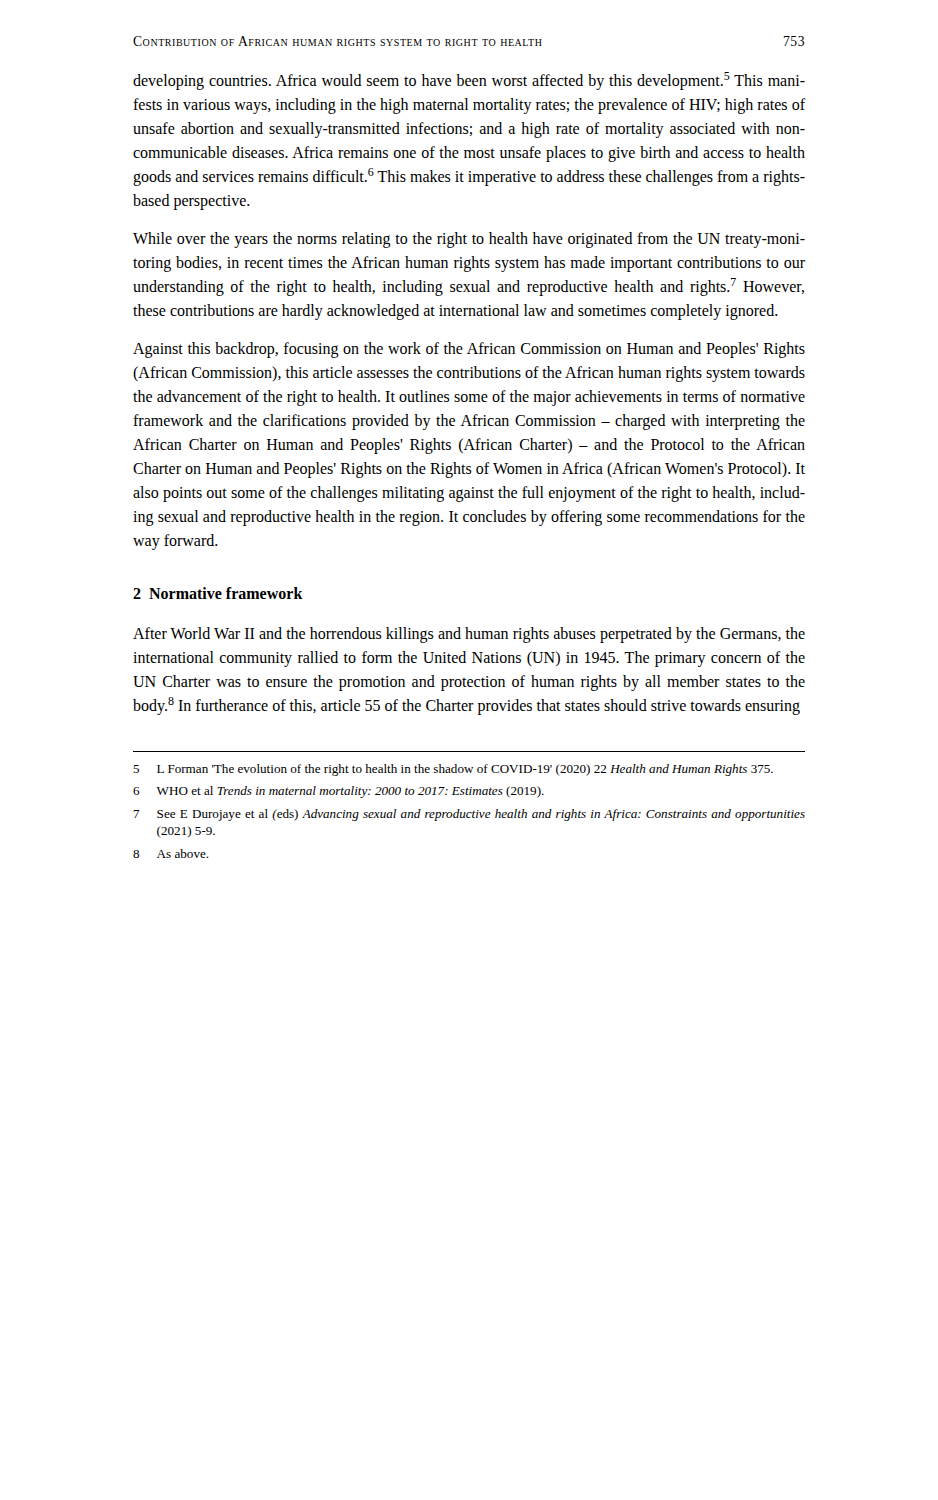Contribution of African human rights system to right to health 753
developing countries. Africa would seem to have been worst affected by this development.5 This manifests in various ways, including in the high maternal mortality rates; the prevalence of HIV; high rates of unsafe abortion and sexually-transmitted infections; and a high rate of mortality associated with non-communicable diseases. Africa remains one of the most unsafe places to give birth and access to health goods and services remains difficult.6 This makes it imperative to address these challenges from a rights-based perspective.
While over the years the norms relating to the right to health have originated from the UN treaty-monitoring bodies, in recent times the African human rights system has made important contributions to our understanding of the right to health, including sexual and reproductive health and rights.7 However, these contributions are hardly acknowledged at international law and sometimes completely ignored.
Against this backdrop, focusing on the work of the African Commission on Human and Peoples' Rights (African Commission), this article assesses the contributions of the African human rights system towards the advancement of the right to health. It outlines some of the major achievements in terms of normative framework and the clarifications provided by the African Commission – charged with interpreting the African Charter on Human and Peoples' Rights (African Charter) – and the Protocol to the African Charter on Human and Peoples' Rights on the Rights of Women in Africa (African Women's Protocol). It also points out some of the challenges militating against the full enjoyment of the right to health, including sexual and reproductive health in the region. It concludes by offering some recommendations for the way forward.
2 Normative framework
After World War II and the horrendous killings and human rights abuses perpetrated by the Germans, the international community rallied to form the United Nations (UN) in 1945. The primary concern of the UN Charter was to ensure the promotion and protection of human rights by all member states to the body.8 In furtherance of this, article 55 of the Charter provides that states should strive towards ensuring
5 L Forman 'The evolution of the right to health in the shadow of COVID-19' (2020) 22 Health and Human Rights 375.
6 WHO et al Trends in maternal mortality: 2000 to 2017: Estimates (2019).
7 See E Durojaye et al (eds) Advancing sexual and reproductive health and rights in Africa: Constraints and opportunities (2021) 5-9.
8 As above.